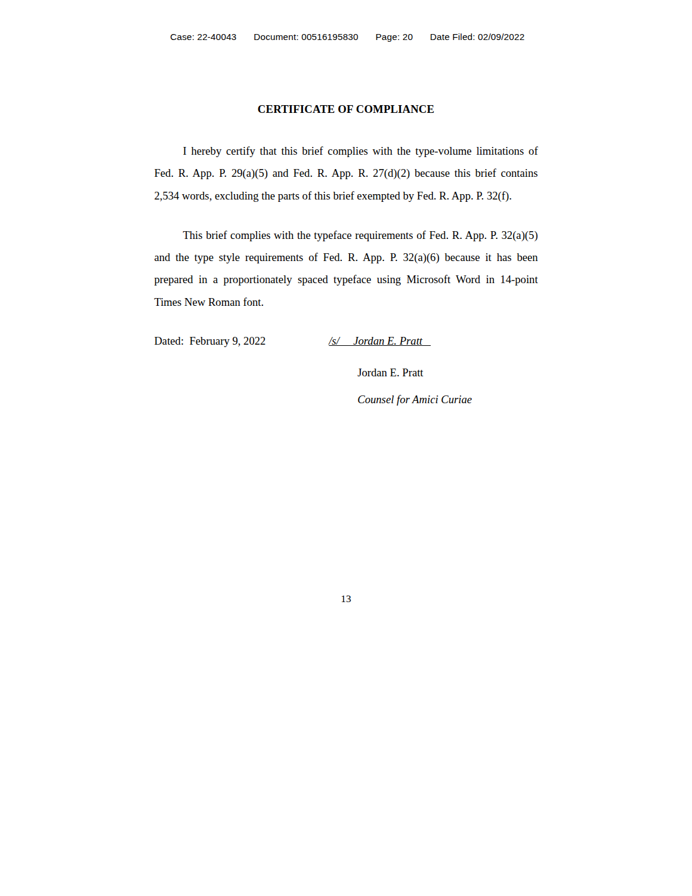Case: 22-40043 Document: 00516195830 Page: 20 Date Filed: 02/09/2022
CERTIFICATE OF COMPLIANCE
I hereby certify that this brief complies with the type-volume limitations of Fed. R. App. P. 29(a)(5) and Fed. R. App. R. 27(d)(2) because this brief contains 2,534 words, excluding the parts of this brief exempted by Fed. R. App. P. 32(f).
This brief complies with the typeface requirements of Fed. R. App. P. 32(a)(5) and the type style requirements of Fed. R. App. P. 32(a)(6) because it has been prepared in a proportionately spaced typeface using Microsoft Word in 14-point Times New Roman font.
Dated: February 9, 2022
/s/ Jordan E. Pratt
Jordan E. Pratt
Counsel for Amici Curiae
13